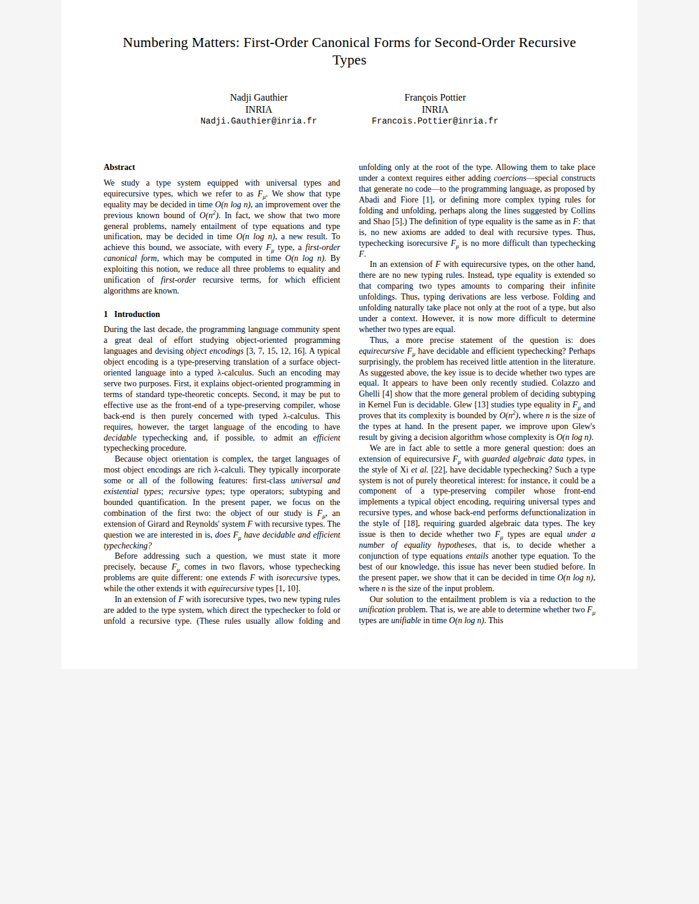Numbering Matters: First-Order Canonical Forms for Second-Order Recursive
Types
Nadji Gauthier
INRIA
Nadji.Gauthier@inria.fr
François Pottier
INRIA
Francois.Pottier@inria.fr
Abstract
We study a type system equipped with universal types and equirecursive types, which we refer to as Fμ. We show that type equality may be decided in time O(n log n), an improvement over the previous known bound of O(n2). In fact, we show that two more general problems, namely entailment of type equations and type unification, may be decided in time O(n log n), a new result. To achieve this bound, we associate, with every Fμ type, a first-order canonical form, which may be computed in time O(n log n). By exploiting this notion, we reduce all three problems to equality and unification of first-order recursive terms, for which efficient algorithms are known.
1 Introduction
During the last decade, the programming language community spent a great deal of effort studying object-oriented programming languages and devising object encodings [3, 7, 15, 12, 16]. A typical object encoding is a type-preserving translation of a surface object-oriented language into a typed λ-calculus. Such an encoding may serve two purposes. First, it explains object-oriented programming in terms of standard type-theoretic concepts. Second, it may be put to effective use as the front-end of a type-preserving compiler, whose back-end is then purely concerned with typed λ-calculus. This requires, however, the target language of the encoding to have decidable typechecking and, if possible, to admit an efficient typechecking procedure.
Because object orientation is complex, the target languages of most object encodings are rich λ-calculi. They typically incorporate some or all of the following features: first-class universal and existential types; recursive types; type operators; subtyping and bounded quantification. In the present paper, we focus on the combination of the first two: the object of our study is Fμ, an extension of Girard and Reynolds' system F with recursive types. The question we are interested in is, does Fμ have decidable and efficient typechecking?
Before addressing such a question, we must state it more precisely, because Fμ comes in two flavors, whose typechecking problems are quite different: one extends F with isorecursive types, while the other extends it with equirecursive types [1, 10].
In an extension of F with isorecursive types, two new typing rules are added to the type system, which direct the typechecker to fold or unfold a recursive type. (These rules usually allow folding and unfolding only at the root of the type. Allowing them to take place under a context requires either adding coercions—special constructs that generate no code—to the programming language, as proposed by Abadi and Fiore [1], or defining more complex typing rules for folding and unfolding, perhaps along the lines suggested by Collins and Shao [5].) The definition of type equality is the same as in F: that is, no new axioms are added to deal with recursive types. Thus, typechecking isorecursive Fμ is no more difficult than typechecking F.
In an extension of F with equirecursive types, on the other hand, there are no new typing rules. Instead, type equality is extended so that comparing two types amounts to comparing their infinite unfoldings. Thus, typing derivations are less verbose. Folding and unfolding naturally take place not only at the root of a type, but also under a context. However, it is now more difficult to determine whether two types are equal.
Thus, a more precise statement of the question is: does equirecursive Fμ have decidable and efficient typechecking? Perhaps surprisingly, the problem has received little attention in the literature. As suggested above, the key issue is to decide whether two types are equal. It appears to have been only recently studied. Colazzo and Ghelli [4] show that the more general problem of deciding subtyping in Kernel Fun is decidable. Glew [13] studies type equality in Fμ and proves that its complexity is bounded by O(n2), where n is the size of the types at hand. In the present paper, we improve upon Glew's result by giving a decision algorithm whose complexity is O(n log n).
We are in fact able to settle a more general question: does an extension of equirecursive Fμ with guarded algebraic data types, in the style of Xi et al. [22], have decidable typechecking? Such a type system is not of purely theoretical interest: for instance, it could be a component of a type-preserving compiler whose front-end implements a typical object encoding, requiring universal types and recursive types, and whose back-end performs defunctionalization in the style of [18], requiring guarded algebraic data types. The key issue is then to decide whether two Fμ types are equal under a number of equality hypotheses, that is, to decide whether a conjunction of type equations entails another type equation. To the best of our knowledge, this issue has never been studied before. In the present paper, we show that it can be decided in time O(n log n), where n is the size of the input problem.
Our solution to the entailment problem is via a reduction to the unification problem. That is, we are able to determine whether two Fμ types are unifiable in time O(n log n). This